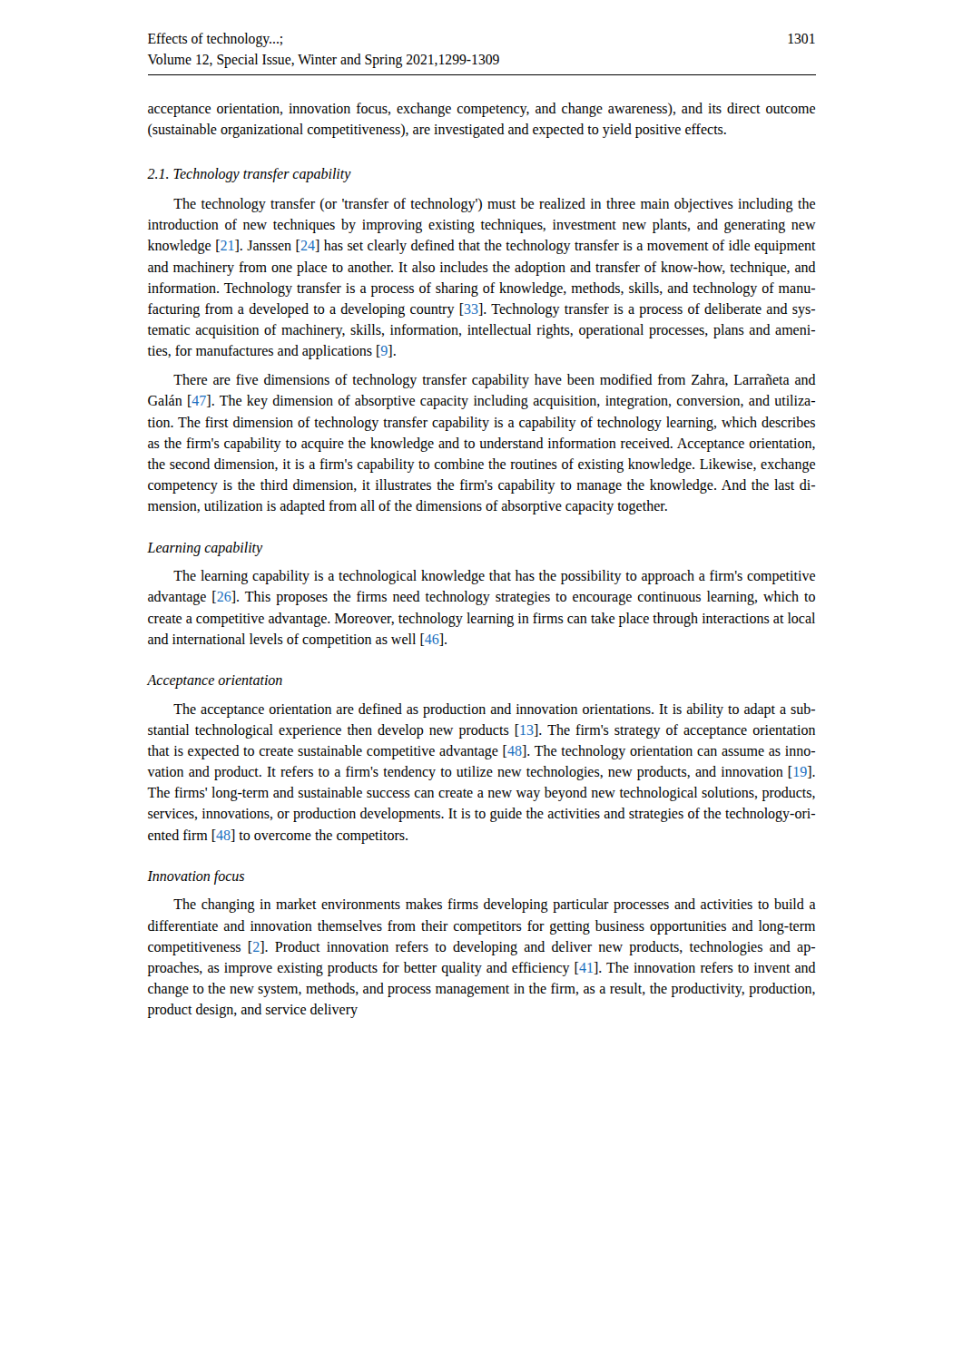Effects of technology...;
Volume 12, Special Issue, Winter and Spring 2021,1299-1309
1301
acceptance orientation, innovation focus, exchange competency, and change awareness), and its direct outcome (sustainable organizational competitiveness), are investigated and expected to yield positive effects.
2.1. Technology transfer capability
The technology transfer (or 'transfer of technology') must be realized in three main objectives including the introduction of new techniques by improving existing techniques, investment new plants, and generating new knowledge [21]. Janssen [24] has set clearly defined that the technology transfer is a movement of idle equipment and machinery from one place to another. It also includes the adoption and transfer of know-how, technique, and information. Technology transfer is a process of sharing of knowledge, methods, skills, and technology of manufacturing from a developed to a developing country [33]. Technology transfer is a process of deliberate and systematic acquisition of machinery, skills, information, intellectual rights, operational processes, plans and amenities, for manufactures and applications [9].
There are five dimensions of technology transfer capability have been modified from Zahra, Larrañeta and Galán [47]. The key dimension of absorptive capacity including acquisition, integration, conversion, and utilization. The first dimension of technology transfer capability is a capability of technology learning, which describes as the firm's capability to acquire the knowledge and to understand information received. Acceptance orientation, the second dimension, it is a firm's capability to combine the routines of existing knowledge. Likewise, exchange competency is the third dimension, it illustrates the firm's capability to manage the knowledge. And the last dimension, utilization is adapted from all of the dimensions of absorptive capacity together.
Learning capability
The learning capability is a technological knowledge that has the possibility to approach a firm's competitive advantage [26]. This proposes the firms need technology strategies to encourage continuous learning, which to create a competitive advantage. Moreover, technology learning in firms can take place through interactions at local and international levels of competition as well [46].
Acceptance orientation
The acceptance orientation are defined as production and innovation orientations. It is ability to adapt a substantial technological experience then develop new products [13]. The firm's strategy of acceptance orientation that is expected to create sustainable competitive advantage [48]. The technology orientation can assume as innovation and product. It refers to a firm's tendency to utilize new technologies, new products, and innovation [19]. The firms' long-term and sustainable success can create a new way beyond new technological solutions, products, services, innovations, or production developments. It is to guide the activities and strategies of the technology-oriented firm [48] to overcome the competitors.
Innovation focus
The changing in market environments makes firms developing particular processes and activities to build a differentiate and innovation themselves from their competitors for getting business opportunities and long-term competitiveness [2]. Product innovation refers to developing and deliver new products, technologies and approaches, as improve existing products for better quality and efficiency [41]. The innovation refers to invent and change to the new system, methods, and process management in the firm, as a result, the productivity, production, product design, and service delivery